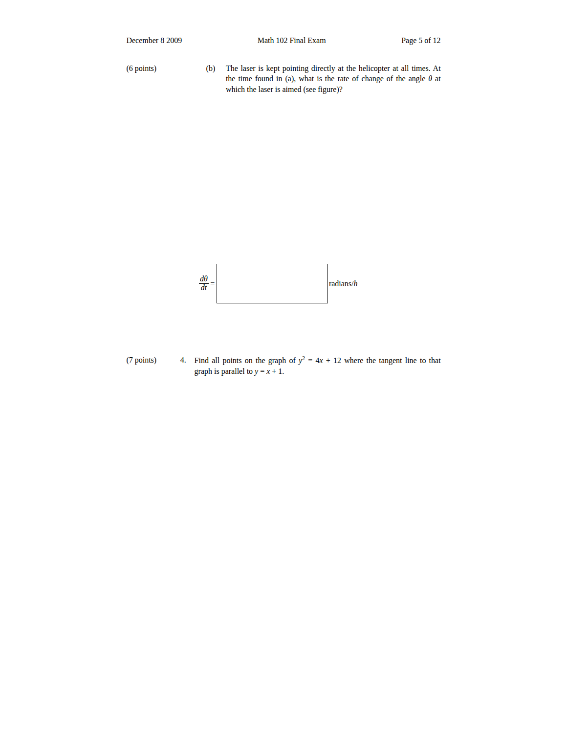December 8 2009
Math 102 Final Exam
Page 5 of 12
(6 points)
(b)
The laser is kept pointing directly at the helicopter at all times. At the time found in (a), what is the rate of change of the angle θ at which the laser is aimed (see figure)?
dθ dt = radians/h
(7 points)
4.
Find all points on the graph of y 2 = 4x + 12 where the tangent line to that graph is parallel to y = x + 1.